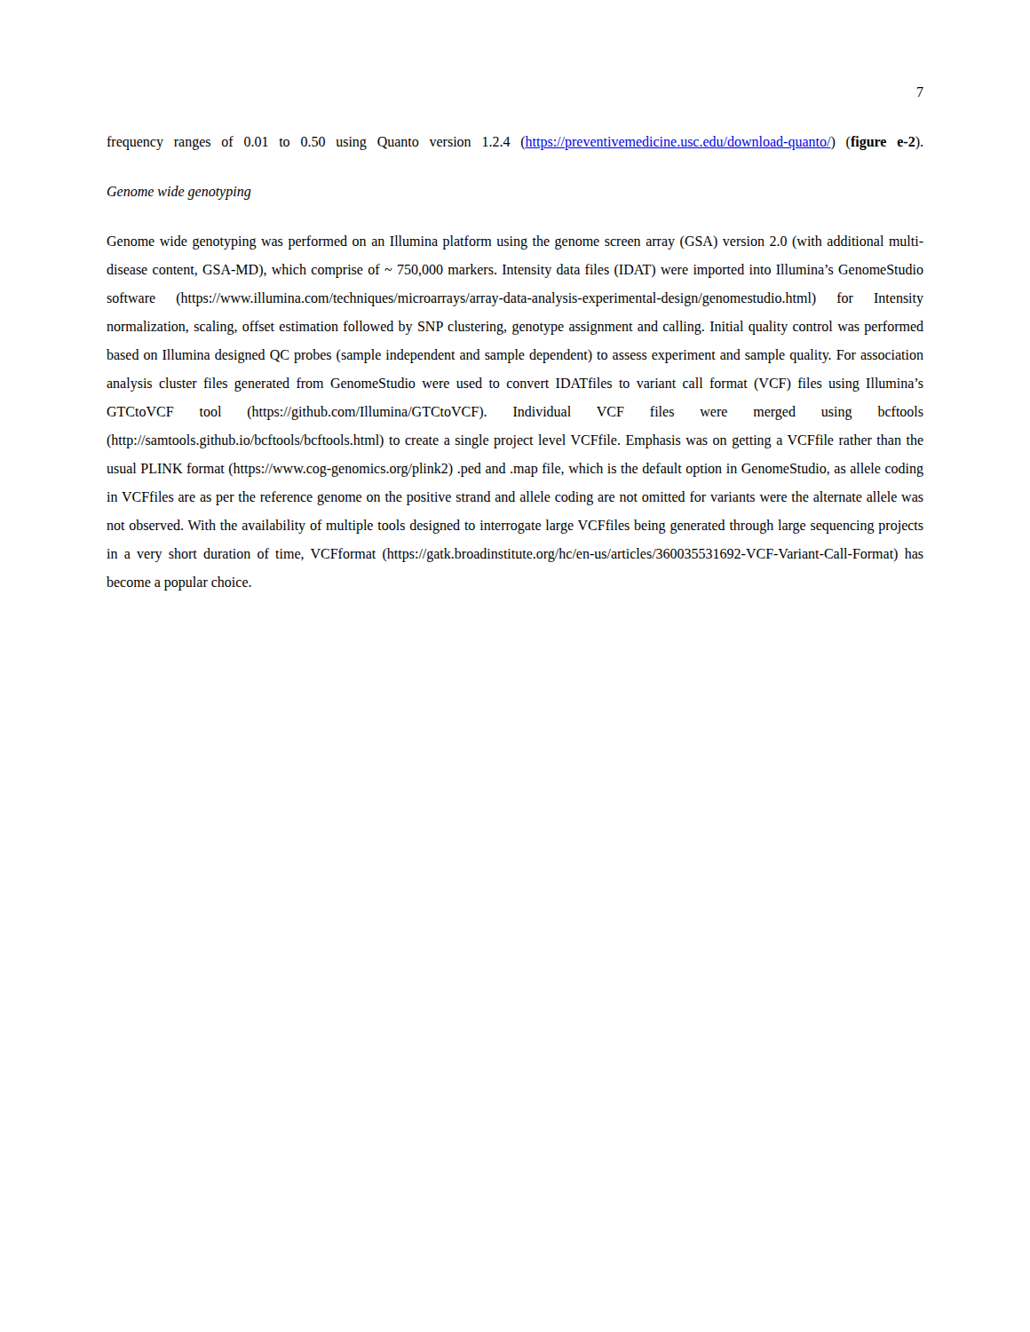7
frequency ranges of 0.01 to 0.50 using Quanto version 1.2.4 (https://preventivemedicine.usc.edu/download-quanto/) (figure e-2).
Genome wide genotyping
Genome wide genotyping was performed on an Illumina platform using the genome screen array (GSA) version 2.0 (with additional multi-disease content, GSA-MD), which comprise of ~ 750,000 markers. Intensity data files (IDAT) were imported into Illumina’s GenomeStudio software (https://www.illumina.com/techniques/microarrays/array-data-analysis-experimental-design/genomestudio.html) for Intensity normalization, scaling, offset estimation followed by SNP clustering, genotype assignment and calling. Initial quality control was performed based on Illumina designed QC probes (sample independent and sample dependent) to assess experiment and sample quality. For association analysis cluster files generated from GenomeStudio were used to convert IDATfiles to variant call format (VCF) files using Illumina’s GTCtoVCF tool (https://github.com/Illumina/GTCtoVCF). Individual VCF files were merged using bcftools (http://samtools.github.io/bcftools/bcftools.html) to create a single project level VCFfile. Emphasis was on getting a VCFfile rather than the usual PLINK format (https://www.cog-genomics.org/plink2) .ped and .map file, which is the default option in GenomeStudio, as allele coding in VCFfiles are as per the reference genome on the positive strand and allele coding are not omitted for variants were the alternate allele was not observed. With the availability of multiple tools designed to interrogate large VCFfiles being generated through large sequencing projects in a very short duration of time, VCFformat (https://gatk.broadinstitute.org/hc/en-us/articles/360035531692-VCF-Variant-Call-Format) has become a popular choice.